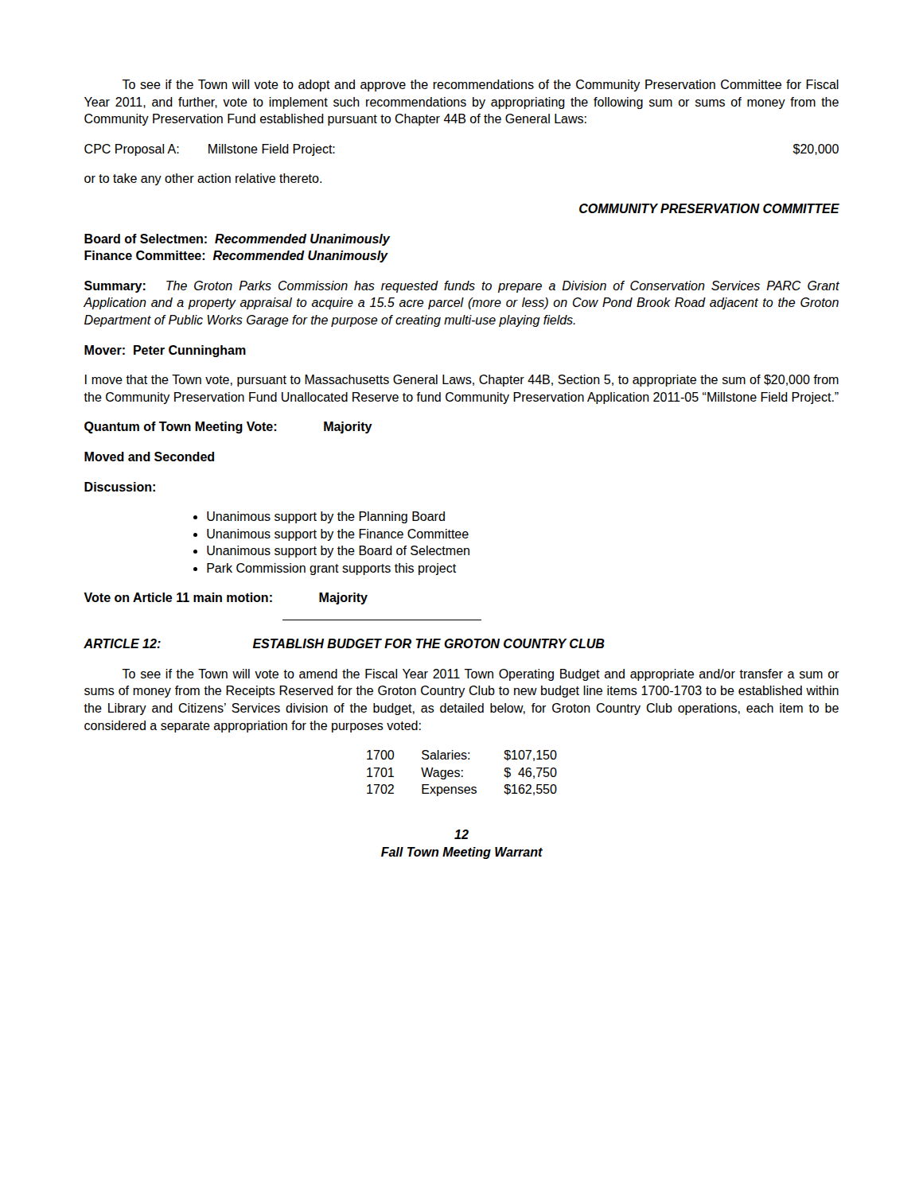To see if the Town will vote to adopt and approve the recommendations of the Community Preservation Committee for Fiscal Year 2011, and further, vote to implement such recommendations by appropriating the following sum or sums of money from the Community Preservation Fund established pursuant to Chapter 44B of the General Laws:
CPC Proposal A: Millstone Field Project: $20,000
or to take any other action relative thereto.
COMMUNITY PRESERVATION COMMITTEE
Board of Selectmen: Recommended Unanimously
Finance Committee: Recommended Unanimously
Summary: The Groton Parks Commission has requested funds to prepare a Division of Conservation Services PARC Grant Application and a property appraisal to acquire a 15.5 acre parcel (more or less) on Cow Pond Brook Road adjacent to the Groton Department of Public Works Garage for the purpose of creating multi-use playing fields.
Mover: Peter Cunningham
I move that the Town vote, pursuant to Massachusetts General Laws, Chapter 44B, Section 5, to appropriate the sum of $20,000 from the Community Preservation Fund Unallocated Reserve to fund Community Preservation Application 2011-05 “Millstone Field Project.”
Quantum of Town Meeting Vote:Majority
Moved and Seconded
Discussion:
Unanimous support by the Planning Board
Unanimous support by the Finance Committee
Unanimous support by the Board of Selectmen
Park Commission grant supports this project
Vote on Article 11 main motion:Majority
ARTICLE 12:ESTABLISH BUDGET FOR THE GROTON COUNTRY CLUB
To see if the Town will vote to amend the Fiscal Year 2011 Town Operating Budget and appropriate and/or transfer a sum or sums of money from the Receipts Reserved for the Groton Country Club to new budget line items 1700-1703 to be established within the Library and Citizens’ Services division of the budget, as detailed below, for Groton Country Club operations, each item to be considered a separate appropriation for the purposes voted:
| 1700 | Salaries: | $107,150 |
| 1701 | Wages: | $ 46,750 |
| 1702 | Expenses | $162,550 |
12 Fall Town Meeting Warrant